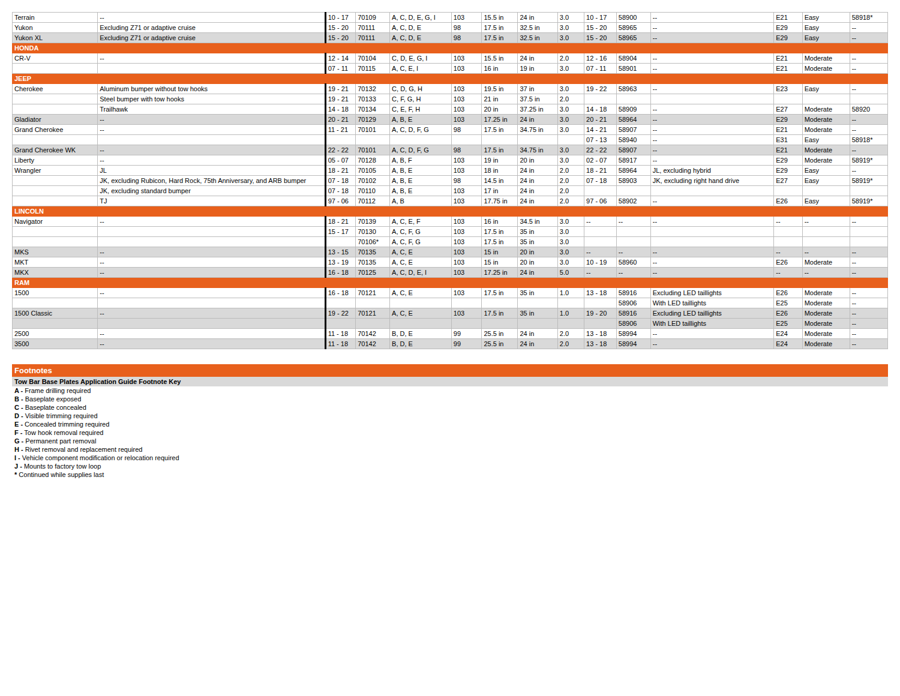| Terrain | -- | 10 - 17 | 70109 | A, C, D, E, G, I | 103 | 15.5 in | 24 in | 3.0 | 10 - 17 | 58900 | -- | E21 | Easy | 58918* |
| Yukon | Excluding Z71 or adaptive cruise | 15 - 20 | 70111 | A, C, D, E | 98 | 17.5 in | 32.5 in | 3.0 | 15 - 20 | 58965 | -- | E29 | Easy | -- |
| Yukon XL | Excluding Z71 or adaptive cruise | 15 - 20 | 70111 | A, C, D, E | 98 | 17.5 in | 32.5 in | 3.0 | 15 - 20 | 58965 | -- | E29 | Easy | -- |
| HONDA |
| CR-V | -- | 12 - 14 | 70104 | C, D, E, G, I | 103 | 15.5 in | 24 in | 2.0 | 12 - 16 | 58904 | -- | E21 | Moderate | -- |
| | | 07 - 11 | 70115 | A, C, E, I | 103 | 16 in | 19 in | 3.0 | 07 - 11 | 58901 | -- | E21 | Moderate | -- |
| JEEP |
| Cherokee | Aluminum bumper without tow hooks | 19 - 21 | 70132 | C, D, G, H | 103 | 19.5 in | 37 in | 3.0 | 19 - 22 | 58963 | -- | E23 | Easy | -- |
| | Steel bumper with tow hooks | 19 - 21 | 70133 | C, F, G, H | 103 | 21 in | 37.5 in | 2.0 | | | | | | |
| | Trailhawk | 14 - 18 | 70134 | C, E, F, H | 103 | 20 in | 37.25 in | 3.0 | 14 - 18 | 58909 | -- | E27 | Moderate | 58920 |
| Gladiator | -- | 20 - 21 | 70129 | A, B, E | 103 | 17.25 in | 24 in | 3.0 | 20 - 21 | 58964 | -- | E29 | Moderate | -- |
| Grand Cherokee | -- | 11 - 21 | 70101 | A, C, D, F, G | 98 | 17.5 in | 34.75 in | 3.0 | 14 - 21 | 58907 | -- | E21 | Moderate | -- |
| | | | | | | | | | 07 - 13 | 58940 | -- | E31 | Easy | 58918* |
| Grand Cherokee WK | -- | 22 - 22 | 70101 | A, C, D, F, G | 98 | 17.5 in | 34.75 in | 3.0 | 22 - 22 | 58907 | -- | E21 | Moderate | -- |
| Liberty | -- | 05 - 07 | 70128 | A, B, F | 103 | 19 in | 20 in | 3.0 | 02 - 07 | 58917 | -- | E29 | Moderate | 58919* |
| Wrangler | JL | 18 - 21 | 70105 | A, B, E | 103 | 18 in | 24 in | 2.0 | 18 - 21 | 58964 | JL, excluding hybrid | E29 | Easy | -- |
| | JK, excluding Rubicon, Hard Rock, 75th Anniversary, and ARB bumper | 07 - 18 | 70102 | A, B, E | 98 | 14.5 in | 24 in | 2.0 | 07 - 18 | 58903 | JK, excluding right hand drive | E27 | Easy | 58919* |
| | JK, excluding standard bumper | 07 - 18 | 70110 | A, B, E | 103 | 17 in | 24 in | 2.0 | | | | | | |
| | TJ | 97 - 06 | 70112 | A, B | 103 | 17.75 in | 24 in | 2.0 | 97 - 06 | 58902 | -- | E26 | Easy | 58919* |
| LINCOLN |
| Navigator | -- | 18 - 21 | 70139 | A, C, E, F | 103 | 16 in | 34.5 in | 3.0 | -- | -- | -- | -- | -- | -- |
| | | 15 - 17 | 70130 | A, C, F, G | 103 | 17.5 in | 35 in | 3.0 | | | | | | |
| | | | 70106* | A, C, F, G | 103 | 17.5 in | 35 in | 3.0 | | | | | | |
| MKS | -- | 13 - 15 | 70135 | A, C, E | 103 | 15 in | 20 in | 3.0 | -- | -- | -- | -- | -- | -- |
| MKT | -- | 13 - 19 | 70135 | A, C, E | 103 | 15 in | 20 in | 3.0 | 10 - 19 | 58960 | -- | E26 | Moderate | -- |
| MKX | -- | 16 - 18 | 70125 | A, C, D, E, I | 103 | 17.25 in | 24 in | 5.0 | -- | -- | -- | -- | -- | -- |
| RAM |
| 1500 | -- | 16 - 18 | 70121 | A, C, E | 103 | 17.5 in | 35 in | 1.0 | 13 - 18 | 58916 | Excluding LED taillights | E26 | Moderate | -- |
| | | | | | | | | | | 58906 | With LED taillights | E25 | Moderate | -- |
| 1500 Classic | -- | 19 - 22 | 70121 | A, C, E | 103 | 17.5 in | 35 in | 1.0 | 19 - 20 | 58916 | Excluding LED taillights | E26 | Moderate | -- |
| | | | | | | | | | | 58906 | With LED taillights | E25 | Moderate | -- |
| 2500 | -- | 11 - 18 | 70142 | B, D, E | 99 | 25.5 in | 24 in | 2.0 | 13 - 18 | 58994 | -- | E24 | Moderate | -- |
| 3500 | -- | 11 - 18 | 70142 | B, D, E | 99 | 25.5 in | 24 in | 2.0 | 13 - 18 | 58994 | -- | E24 | Moderate | -- |
Footnotes
Tow Bar Base Plates Application Guide Footnote Key
A - Frame drilling required
B - Baseplate exposed
C - Baseplate concealed
D - Visible trimming required
E - Concealed trimming required
F - Tow hook removal required
G - Permanent part removal
H - Rivet removal and replacement required
I - Vehicle component modification or relocation required
J - Mounts to factory tow loop
* Continued while supplies last